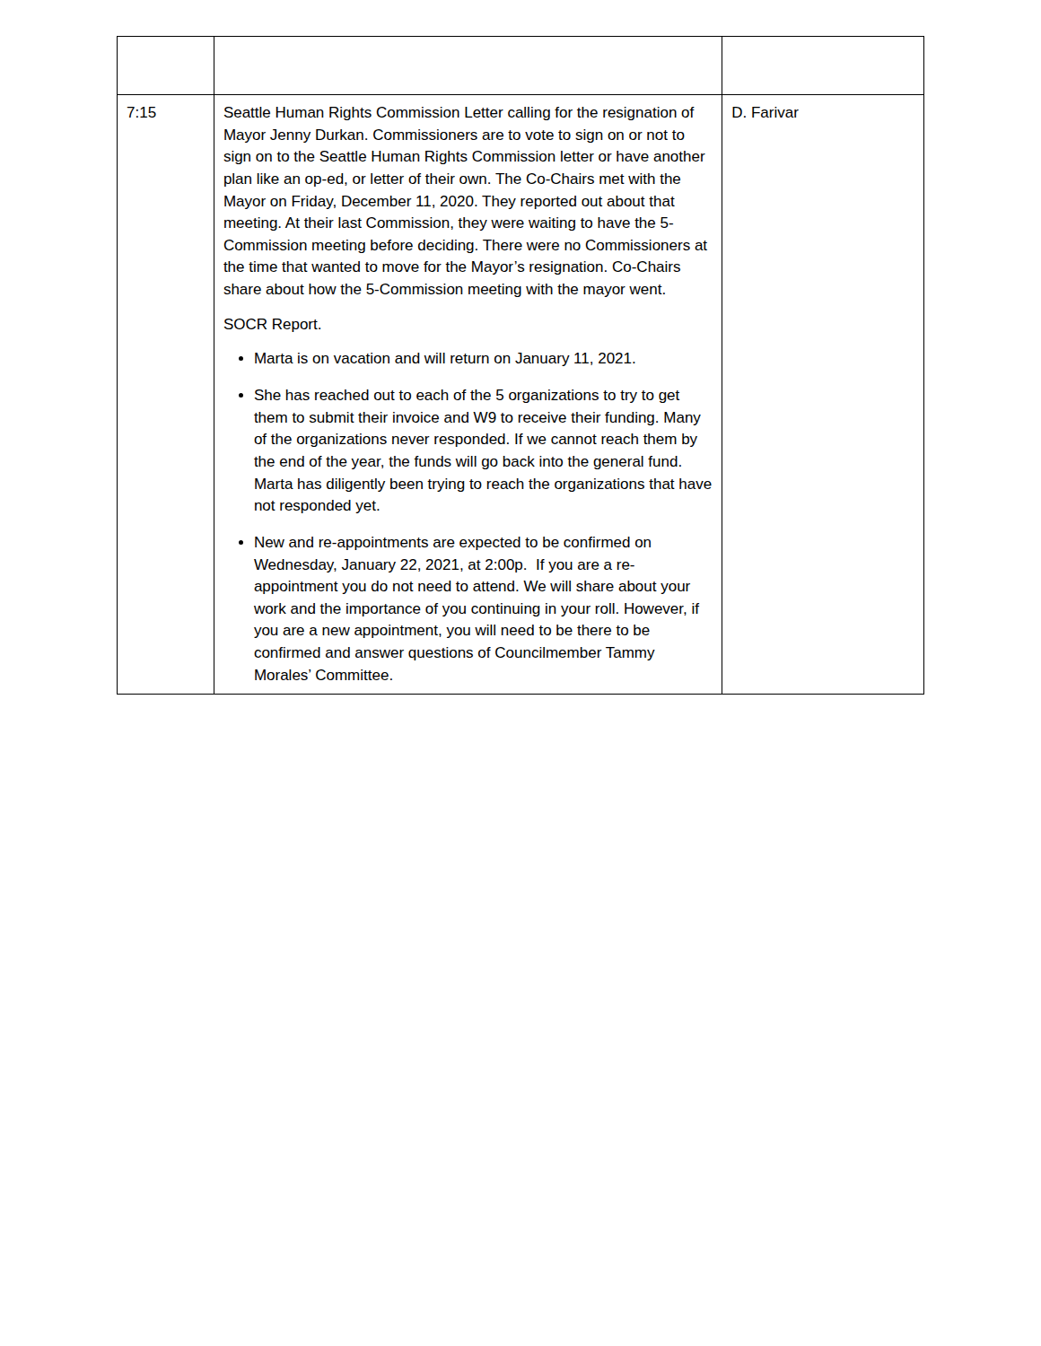| 7:15 | Seattle Human Rights Commission Letter calling for the resignation of Mayor Jenny Durkan. Commissioners are to vote to sign on or not to sign on to the Seattle Human Rights Commission letter or have another plan like an op-ed, or letter of their own. The Co-Chairs met with the Mayor on Friday, December 11, 2020. They reported out about that meeting. At their last Commission, they were waiting to have the 5-Commission meeting before deciding. There were no Commissioners at the time that wanted to move for the Mayor’s resignation. Co-Chairs share about how the 5-Commission meeting with the mayor went. SOCR Report. Marta is on vacation and will return on January 11, 2021. She has reached out to each of the 5 organizations to try to get them to submit their invoice and W9 to receive their funding. Many of the organizations never responded. If we cannot reach them by the end of the year, the funds will go back into the general fund. Marta has diligently been trying to reach the organizations that have not responded yet. New and re-appointments are expected to be confirmed on Wednesday, January 22, 2021, at 2:00p. If you are a re-appointment you do not need to attend. We will share about your work and the importance of you continuing in your roll. However, if you are a new appointment, you will need to be there to be confirmed and answer questions of Councilmember Tammy Morales’ Committee. | D. Farivar |